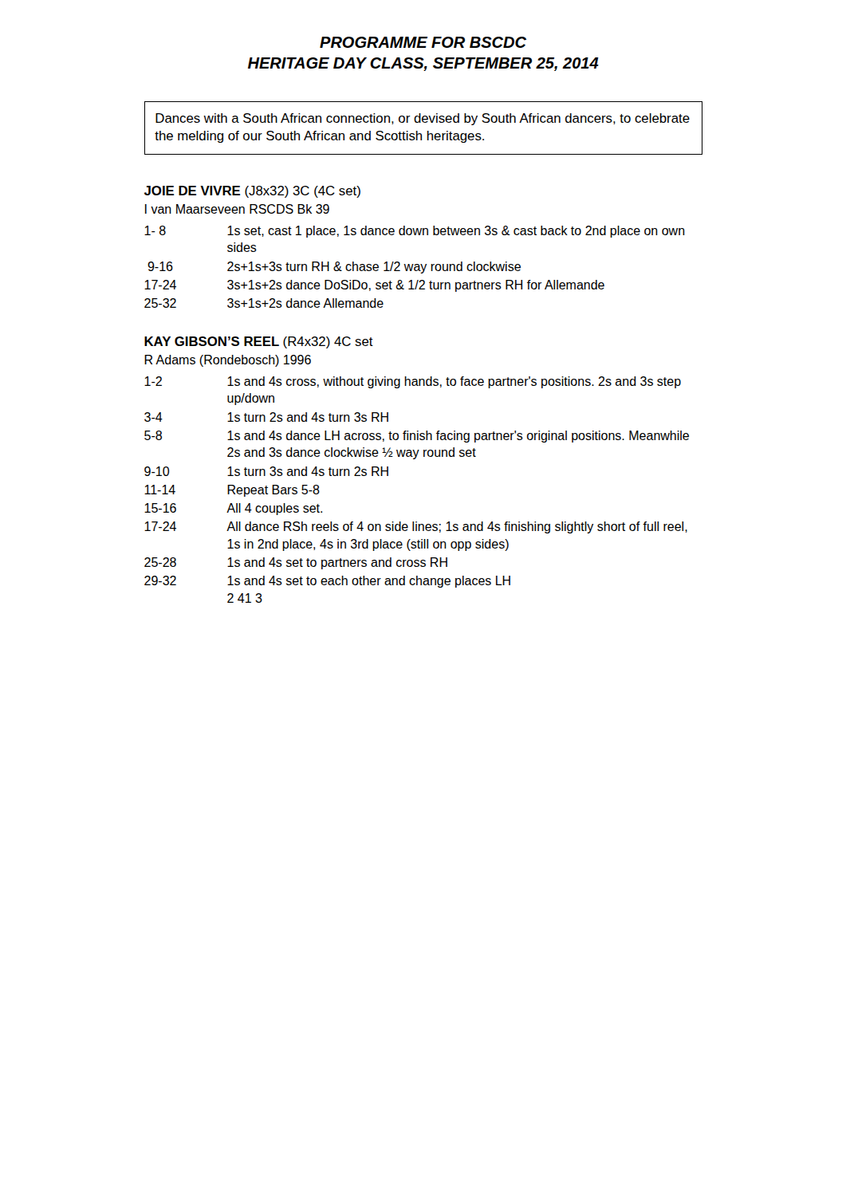PROGRAMME FOR BSCDC
HERITAGE DAY CLASS, SEPTEMBER 25, 2014
Dances with a South African connection, or devised by South African dancers, to celebrate the melding of our South African and Scottish heritages.
JOIE DE VIVRE (J8x32) 3C (4C set)
I van Maarseveen RSCDS Bk 39
| 1- 8 | 1s set, cast 1 place, 1s dance down between 3s & cast back to 2nd place on own sides |
| 9-16 | 2s+1s+3s turn RH & chase 1/2 way round clockwise |
| 17-24 | 3s+1s+2s dance DoSiDo, set & 1/2 turn partners RH for Allemande |
| 25-32 | 3s+1s+2s dance Allemande |
KAY GIBSON’S REEL (R4x32) 4C set
R Adams (Rondebosch) 1996
| 1-2 | 1s and 4s cross, without giving hands, to face partner's positions. 2s and 3s step up/down |
| 3-4 | 1s turn 2s and 4s turn 3s RH |
| 5-8 | 1s and 4s dance LH across, to finish facing partner's original positions. Meanwhile 2s and 3s dance clockwise ½ way round set |
| 9-10 | 1s turn 3s and 4s turn 2s RH |
| 11-14 | Repeat Bars 5-8 |
| 15-16 | All 4 couples set. |
| 17-24 | All dance RSh reels of 4 on side lines; 1s and 4s finishing slightly short of full reel, 1s in 2nd place, 4s in 3rd place (still on opp sides) |
| 25-28 | 1s and 4s set to partners and cross RH |
| 29-32 | 1s and 4s set to each other and change places LH 2 41 3 |